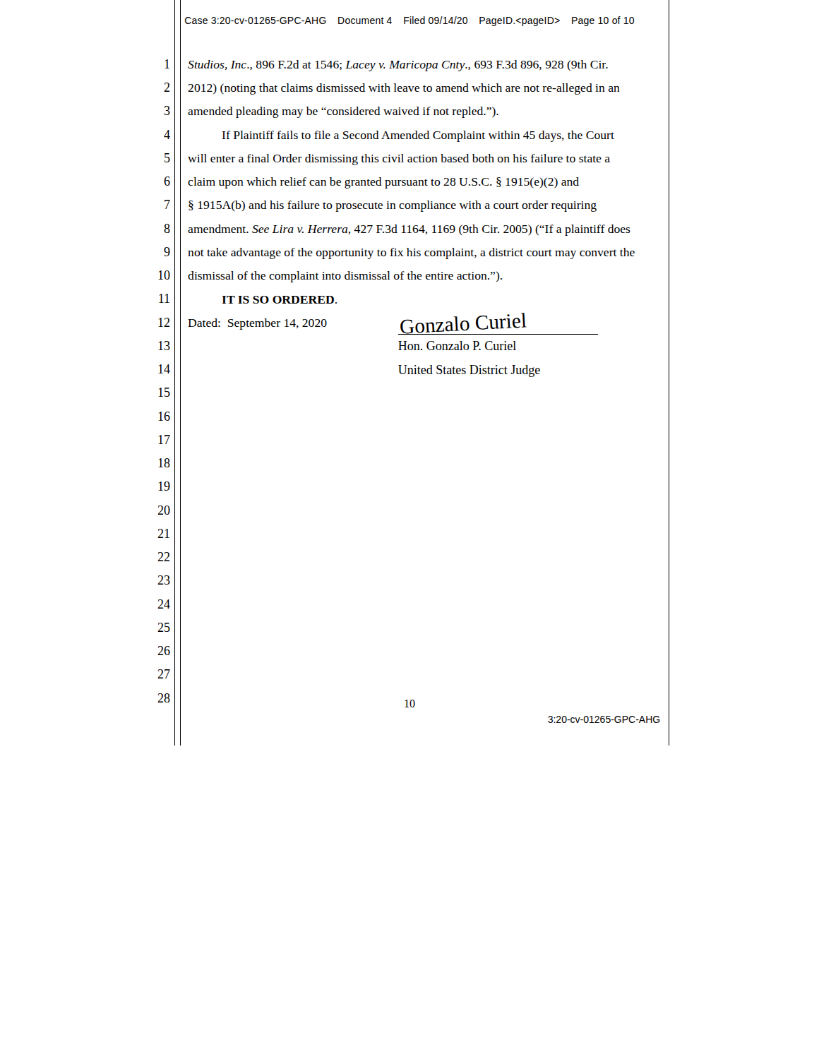Case 3:20-cv-01265-GPC-AHG Document 4 Filed 09/14/20 PageID.<pageID> Page 10 of 10
1
2
3
4
5
6
7
8
9
10
11
12
13
14
15
16
17
18
19
20
21
22
23
24
25
26
27
28
Studios, Inc., 896 F.2d at 1546; Lacey v. Maricopa Cnty., 693 F.3d 896, 928 (9th Cir.
2012) (noting that claims dismissed with leave to amend which are not re-alleged in an
amended pleading may be “considered waived if not repled.”).
If Plaintiff fails to file a Second Amended Complaint within 45 days, the Court
will enter a final Order dismissing this civil action based both on his failure to state a
claim upon which relief can be granted pursuant to 28 U.S.C. § 1915(e)(2) and
§ 1915A(b) and his failure to prosecute in compliance with a court order requiring
amendment. See Lira v. Herrera, 427 F.3d 1164, 1169 (9th Cir. 2005) (“If a plaintiff does
not take advantage of the opportunity to fix his complaint, a district court may convert the
dismissal of the complaint into dismissal of the entire action.”).
IT IS SO ORDERED.
Dated: September 14, 2020
Gonzalo Curiel
Hon. Gonzalo P. Curiel
United States District Judge
10
3:20-cv-01265-GPC-AHG